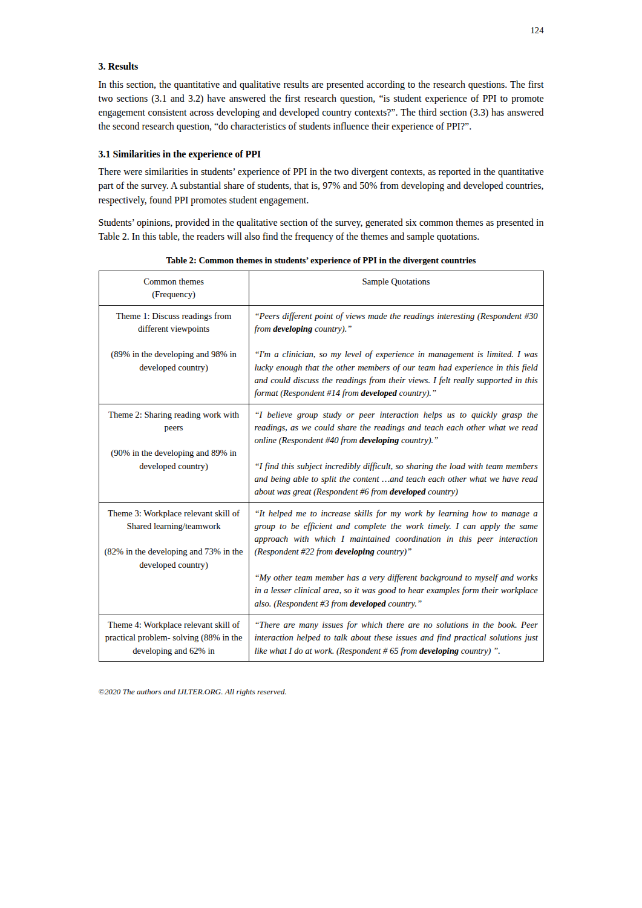124
3. Results
In this section, the quantitative and qualitative results are presented according to the research questions. The first two sections (3.1 and 3.2) have answered the first research question, “is student experience of PPI to promote engagement consistent across developing and developed country contexts?”. The third section (3.3) has answered the second research question, “do characteristics of students influence their experience of PPI?”.
3.1 Similarities in the experience of PPI
There were similarities in students’ experience of PPI in the two divergent contexts, as reported in the quantitative part of the survey. A substantial share of students, that is, 97% and 50% from developing and developed countries, respectively, found PPI promotes student engagement.
Students’ opinions, provided in the qualitative section of the survey, generated six common themes as presented in Table 2. In this table, the readers will also find the frequency of the themes and sample quotations.
Table 2: Common themes in students’ experience of PPI in the divergent countries
| Common themes (Frequency) | Sample Quotations |
| --- | --- |
| Theme 1: Discuss readings from different viewpoints (89% in the developing and 98% in developed country) | “Peers different point of views made the readings interesting (Respondent #30 from developing country).” “I'm a clinician, so my level of experience in management is limited. I was lucky enough that the other members of our team had experience in this field and could discuss the readings from their views. I felt really supported in this format (Respondent #14 from developed country).” |
| Theme 2: Sharing reading work with peers (90% in the developing and 89% in developed country) | “I believe group study or peer interaction helps us to quickly grasp the readings, as we could share the readings and teach each other what we read online (Respondent #40 from developing country).” “I find this subject incredibly difficult, so sharing the load with team members and being able to split the content …and teach each other what we have read about was great (Respondent #6 from developed country) |
| Theme 3: Workplace relevant skill of Shared learning/teamwork (82% in the developing and 73% in the developed country) | “It helped me to increase skills for my work by learning how to manage a group to be efficient and complete the work timely. I can apply the same approach with which I maintained coordination in this peer interaction (Respondent #22 from developing country)” “My other team member has a very different background to myself and works in a lesser clinical area, so it was good to hear examples form their workplace also. (Respondent #3 from developed country.” |
| Theme 4: Workplace relevant skill of practical problem- solving (88% in the developing and 62% in | “There are many issues for which there are no solutions in the book. Peer interaction helped to talk about these issues and find practical solutions just like what I do at work. (Respondent # 65 from developing country) ”. |
©2020 The authors and IJLTER.ORG. All rights reserved.